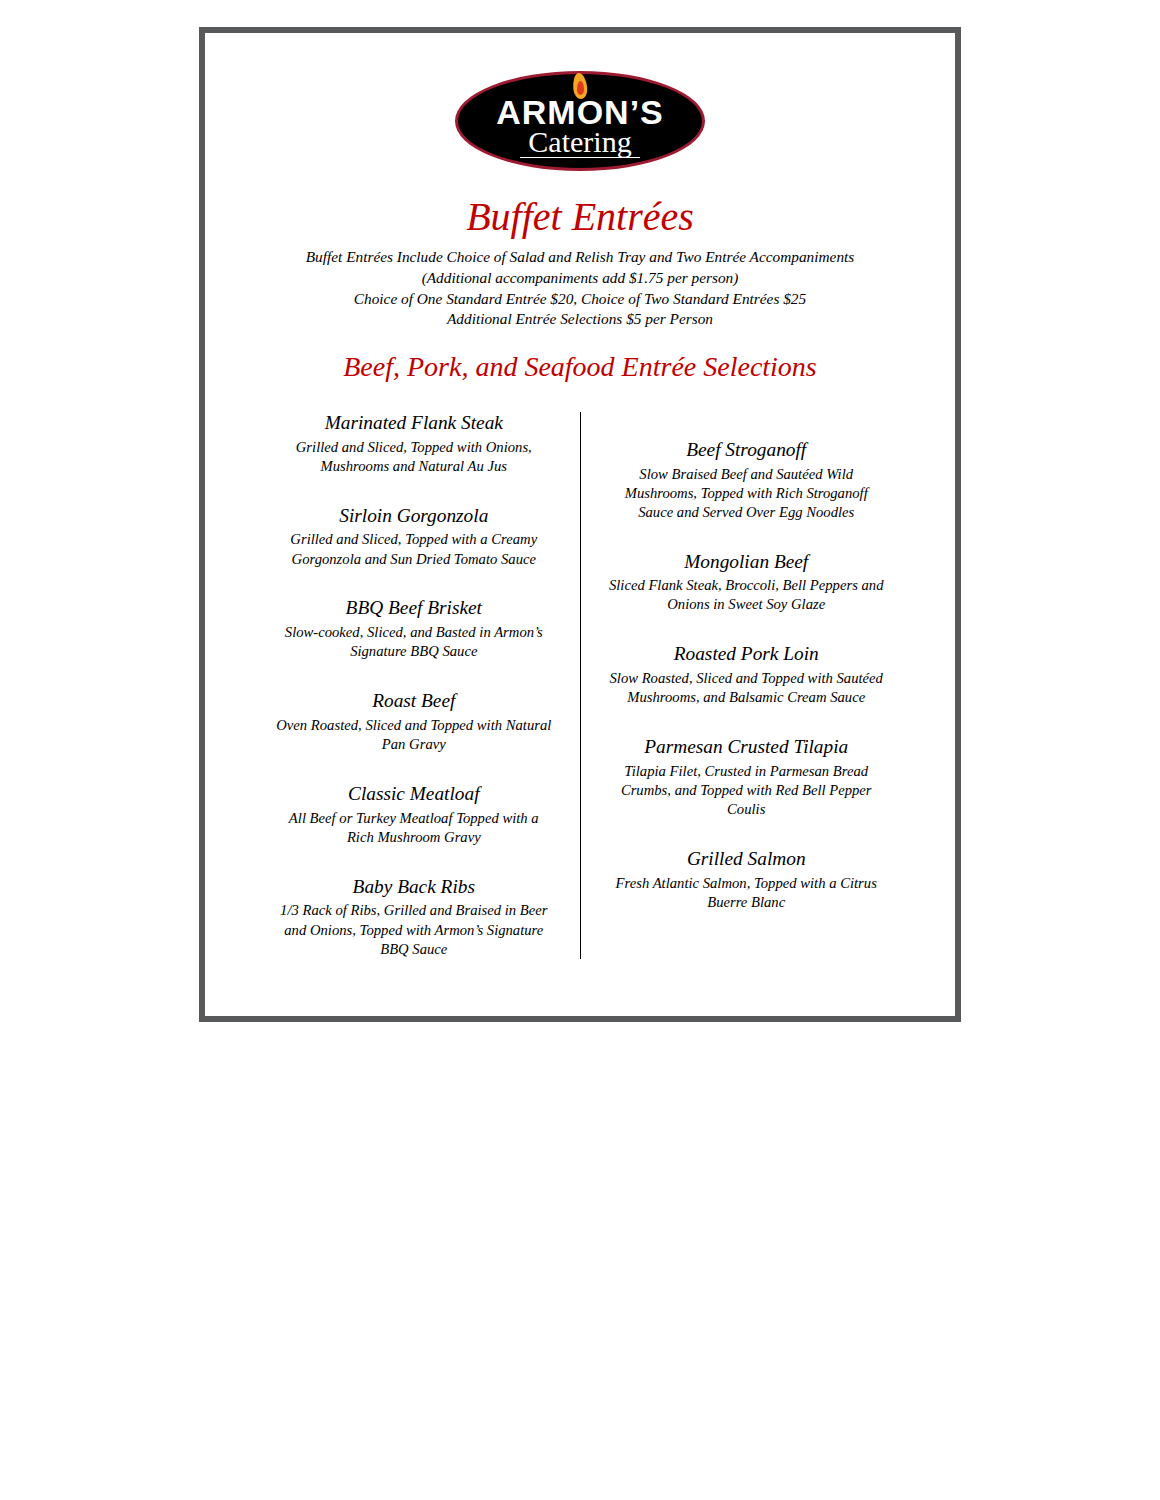ARMON’S
Catering
Buffet Entrées
Buffet Entrées Include Choice of Salad and Relish Tray and Two Entrée Accompaniments
(Additional accompaniments add $1.75 per person)
Choice of One Standard Entrée $20, Choice of Two Standard Entrées $25
Additional Entrée Selections $5 per Person
Beef, Pork, and Seafood Entrée Selections
Marinated Flank Steak
Grilled and Sliced, Topped with Onions, Mushrooms and Natural Au Jus
Sirloin Gorgonzola
Grilled and Sliced, Topped with a Creamy Gorgonzola and Sun Dried Tomato Sauce
BBQ Beef Brisket
Slow-cooked, Sliced, and Basted in Armon’s Signature BBQ Sauce
Roast Beef
Oven Roasted, Sliced and Topped with Natural Pan Gravy
Classic Meatloaf
All Beef or Turkey Meatloaf Topped with a Rich Mushroom Gravy
Baby Back Ribs
1/3 Rack of Ribs, Grilled and Braised in Beer and Onions, Topped with Armon’s Signature BBQ Sauce
Beef Stroganoff
Slow Braised Beef and Sautéed Wild Mushrooms, Topped with Rich Stroganoff Sauce and Served Over Egg Noodles
Mongolian Beef
Sliced Flank Steak, Broccoli, Bell Peppers and Onions in Sweet Soy Glaze
Roasted Pork Loin
Slow Roasted, Sliced and Topped with Sautéed Mushrooms, and Balsamic Cream Sauce
Parmesan Crusted Tilapia
Tilapia Filet, Crusted in Parmesan Bread Crumbs, and Topped with Red Bell Pepper Coulis
Grilled Salmon
Fresh Atlantic Salmon, Topped with a Citrus Buerre Blanc